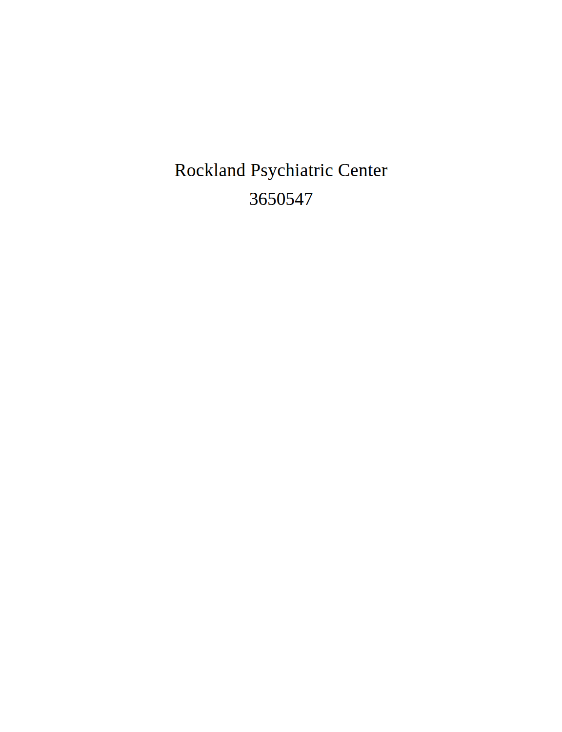Rockland Psychiatric Center
3650547